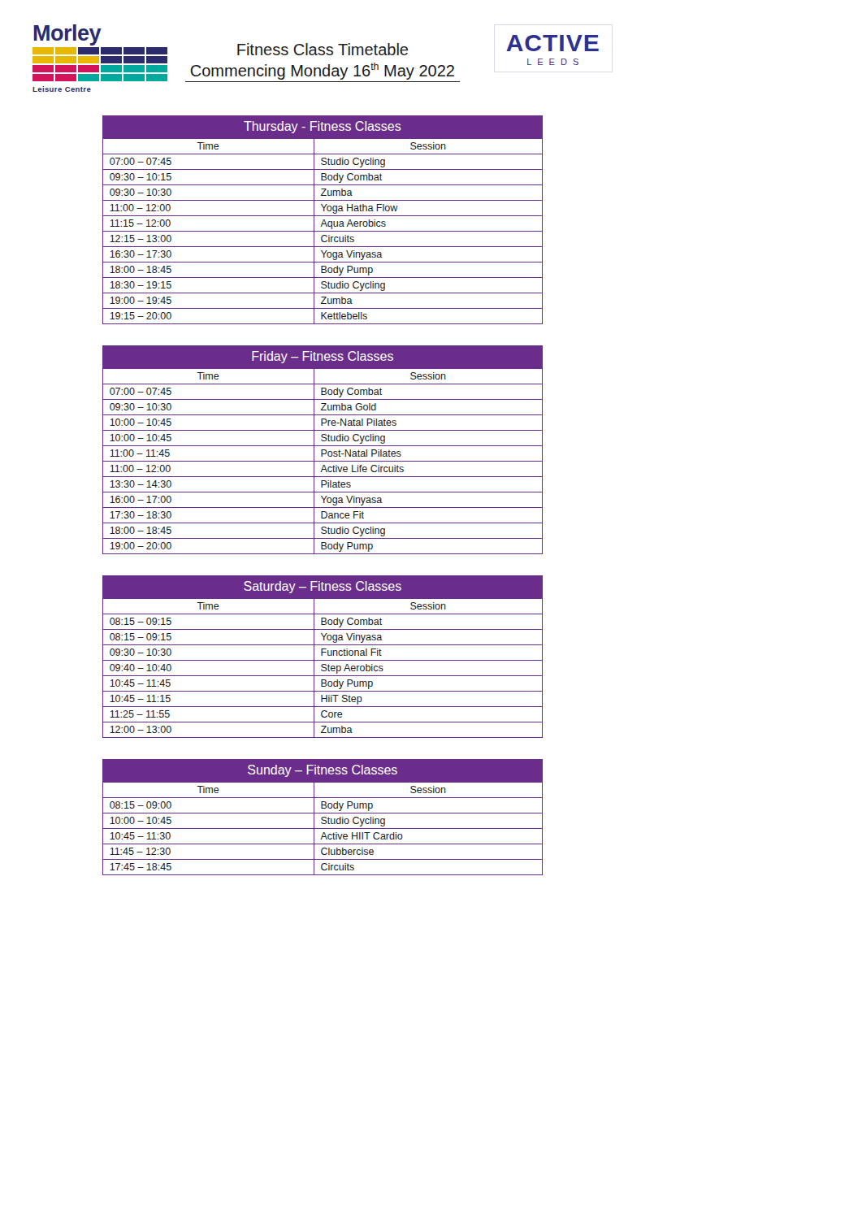Morley
Leisure Centre
ACTIVE
LEEDS
Fitness Class Timetable
Commencing Monday 16th May 2022
Thursday - Fitness Classes
| Time | Session |
| --- | --- |
| 07:00 – 07:45 | Studio Cycling |
| 09:30 – 10:15 | Body Combat |
| 09:30 – 10:30 | Zumba |
| 11:00 – 12:00 | Yoga Hatha Flow |
| 11:15 – 12:00 | Aqua Aerobics |
| 12:15 – 13:00 | Circuits |
| 16:30 – 17:30 | Yoga Vinyasa |
| 18:00 – 18:45 | Body Pump |
| 18:30 – 19:15 | Studio Cycling |
| 19:00 – 19:45 | Zumba |
| 19:15 – 20:00 | Kettlebells |
Friday – Fitness Classes
| Time | Session |
| --- | --- |
| 07:00 – 07:45 | Body Combat |
| 09:30 – 10:30 | Zumba Gold |
| 10:00 – 10:45 | Pre-Natal Pilates |
| 10:00 – 10:45 | Studio Cycling |
| 11:00 – 11:45 | Post-Natal Pilates |
| 11:00 – 12:00 | Active Life Circuits |
| 13:30 – 14:30 | Pilates |
| 16:00 – 17:00 | Yoga Vinyasa |
| 17:30 – 18:30 | Dance Fit |
| 18:00 – 18:45 | Studio Cycling |
| 19:00 – 20:00 | Body Pump |
Saturday – Fitness Classes
| Time | Session |
| --- | --- |
| 08:15 – 09:15 | Body Combat |
| 08:15 – 09:15 | Yoga Vinyasa |
| 09:30 – 10:30 | Functional Fit |
| 09:40 – 10:40 | Step Aerobics |
| 10:45 – 11:45 | Body Pump |
| 10:45 – 11:15 | HiiT Step |
| 11:25 – 11:55 | Core |
| 12:00 – 13:00 | Zumba |
Sunday – Fitness Classes
| Time | Session |
| --- | --- |
| 08:15 – 09:00 | Body Pump |
| 10:00 – 10:45 | Studio Cycling |
| 10:45 – 11:30 | Active HIIT Cardio |
| 11:45 – 12:30 | Clubbercise |
| 17:45 – 18:45 | Circuits |